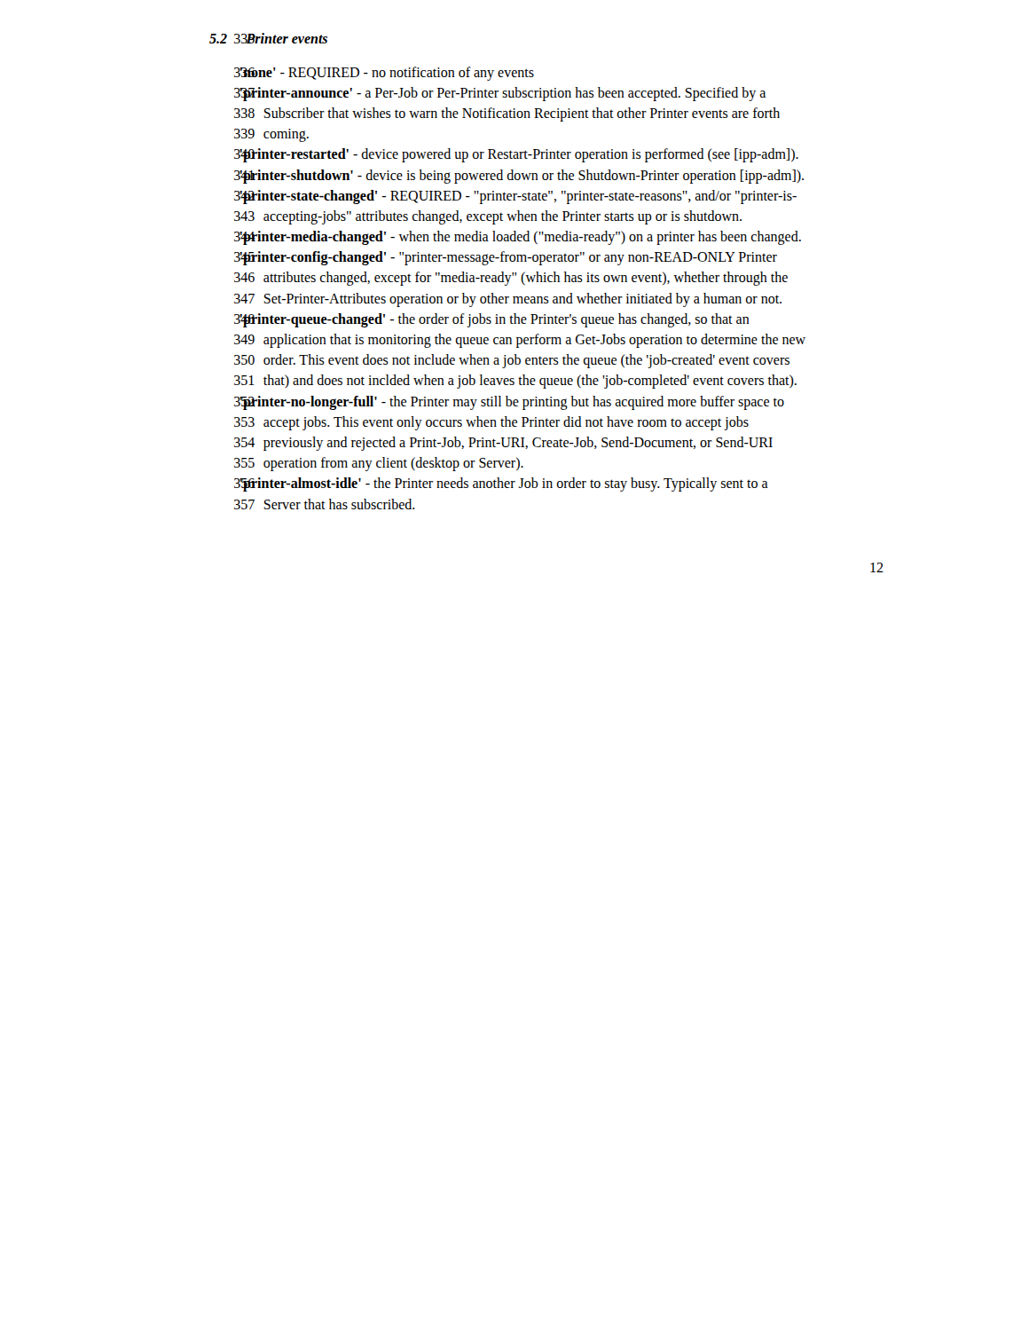335
5.2 Printer events
336
'none' - REQUIRED - no notification of any events
337
'printer-announce' - a Per-Job or Per-Printer subscription has been accepted. Specified by a
338
Subscriber that wishes to warn the Notification Recipient that other Printer events are forth
339
coming.
340
'printer-restarted' - device powered up or Restart-Printer operation is performed (see [ipp-adm]).
341
'printer-shutdown' - device is being powered down or the Shutdown-Printer operation [ipp-adm]).
342
'printer-state-changed' - REQUIRED - "printer-state", "printer-state-reasons", and/or "printer-is-
343
accepting-jobs" attributes changed, except when the Printer starts up or is shutdown.
344
'printer-media-changed' - when the media loaded ("media-ready") on a printer has been changed.
345
'printer-config-changed' - "printer-message-from-operator" or any non-READ-ONLY Printer
346
attributes changed, except for "media-ready" (which has its own event), whether through the
347
Set-Printer-Attributes operation or by other means and whether initiated by a human or not.
348
'printer-queue-changed' - the order of jobs in the Printer's queue has changed, so that an
349
application that is monitoring the queue can perform a Get-Jobs operation to determine the new
350
order. This event does not include when a job enters the queue (the 'job-created' event covers
351
that) and does not inclded when a job leaves the queue (the 'job-completed' event covers that).
352
'printer-no-longer-full' - the Printer may still be printing but has acquired more buffer space to
353
accept jobs. This event only occurs when the Printer did not have room to accept jobs
354
previously and rejected a Print-Job, Print-URI, Create-Job, Send-Document, or Send-URI
355
operation from any client (desktop or Server).
356
'printer-almost-idle' - the Printer needs another Job in order to stay busy. Typically sent to a
357
Server that has subscribed.
12